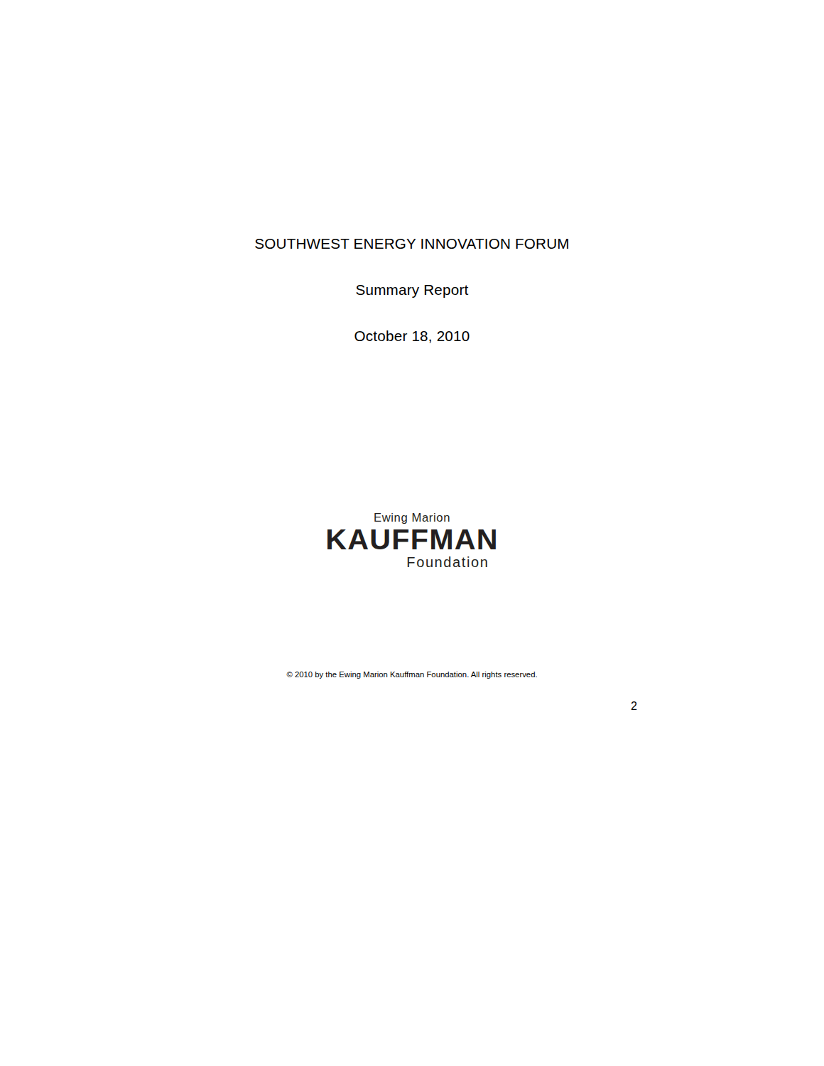SOUTHWEST ENERGY INNOVATION FORUM
Summary Report
October 18, 2010
Ewing Marion KAUFFMAN Foundation
© 2010 by the Ewing Marion Kauffman Foundation. All rights reserved.
2